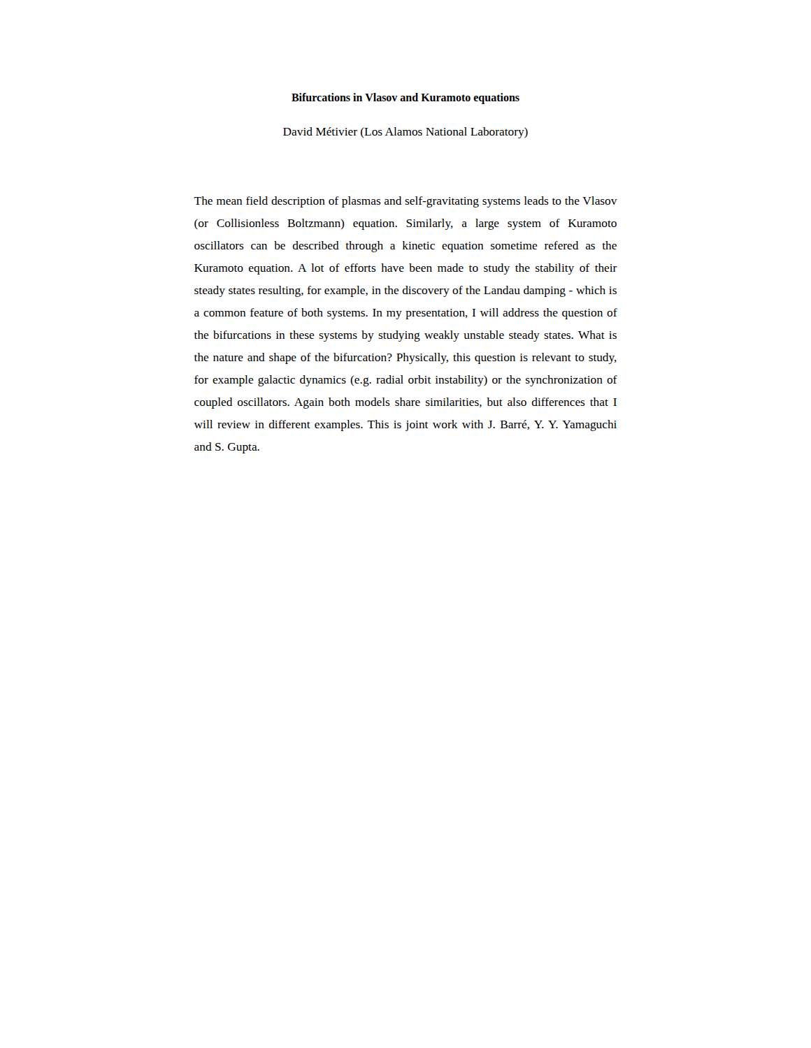Bifurcations in Vlasov and Kuramoto equations
David Métivier (Los Alamos National Laboratory)
The mean field description of plasmas and self-gravitating systems leads to the Vlasov (or Collisionless Boltzmann) equation. Similarly, a large system of Kuramoto oscillators can be described through a kinetic equation sometime refered as the Kuramoto equation. A lot of efforts have been made to study the stability of their steady states resulting, for example, in the discovery of the Landau damping - which is a common feature of both systems. In my presentation, I will address the question of the bifurcations in these systems by studying weakly unstable steady states. What is the nature and shape of the bifurcation? Physically, this question is relevant to study, for example galactic dynamics (e.g. radial orbit instability) or the synchronization of coupled oscillators. Again both models share similarities, but also differences that I will review in different examples. This is joint work with J. Barré, Y. Y. Yamaguchi and S. Gupta.